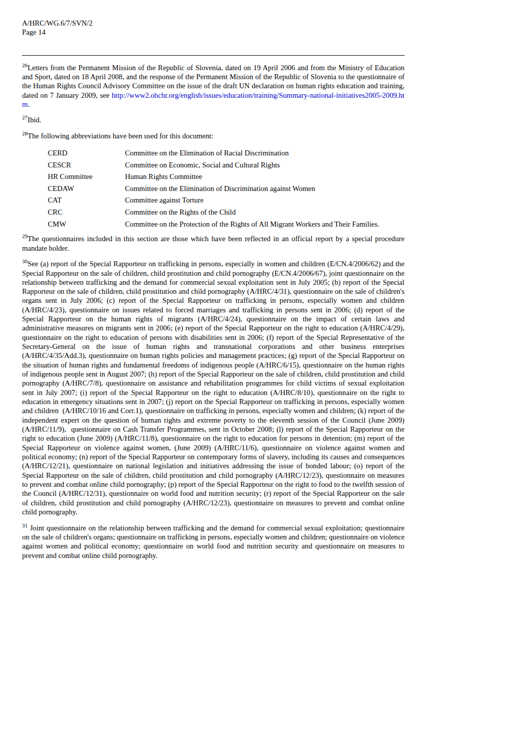A/HRC/WG.6/7/SVN/2
Page 14
26Letters from the Permanent Mission of the Republic of Slovenia, dated on 19 April 2006 and from the Ministry of Education and Sport, dated on 18 April 2008, and the response of the Permanent Mission of the Republic of Slovenia to the questionnaire of the Human Rights Council Advisory Committee on the issue of the draft UN declaration on human rights education and training, dated on 7 January 2009, see http://www2.ohchr.org/english/issues/education/training/Summary-national-initiatives2005-2009.htm.
27Ibid.
28The following abbreviations have been used for this document:
| CERD | Committee on the Elimination of Racial Discrimination |
| CESCR | Committee on Economic, Social and Cultural Rights |
| HR Committee | Human Rights Committee |
| CEDAW | Committee on the Elimination of Discrimination against Women |
| CAT | Committee against Torture |
| CRC | Committee on the Rights of the Child |
| CMW | Committee on the Protection of the Rights of All Migrant Workers and Their Families. |
29The questionnaires included in this section are those which have been reflected in an official report by a special procedure mandate holder.
30See (a) report of the Special Rapporteur on trafficking in persons, especially in women and children (E/CN.4/2006/62) and the Special Rapporteur on the sale of children, child prostitution and child pornography (E/CN.4/2006/67), joint questionnaire on the relationship between trafficking and the demand for commercial sexual exploitation sent in July 2005; (b) report of the Special Rapporteur on the sale of children, child prostitution and child pornography (A/HRC/4/31), questionnaire on the sale of children's organs sent in July 2006; (c) report of the Special Rapporteur on trafficking in persons, especially women and children (A/HRC/4/23), questionnaire on issues related to forced marriages and trafficking in persons sent in 2006; (d) report of the Special Rapporteur on the human rights of migrants (A/HRC/4/24), questionnaire on the impact of certain laws and administrative measures on migrants sent in 2006; (e) report of the Special Rapporteur on the right to education (A/HRC/4/29), questionnaire on the right to education of persons with disabilities sent in 2006; (f) report of the Special Representative of the Secretary-General on the issue of human rights and transnational corporations and other business enterprises (A/HRC/4/35/Add.3), questionnaire on human rights policies and management practices; (g) report of the Special Rapporteur on the situation of human rights and fundamental freedoms of indigenous people (A/HRC/6/15), questionnaire on the human rights of indigenous people sent in August 2007; (h) report of the Special Rapporteur on the sale of children, child prostitution and child pornography (A/HRC/7/8), questionnaire on assistance and rehabilitation programmes for child victims of sexual exploitation sent in July 2007; (i) report of the Special Rapporteur on the right to education (A/HRC/8/10), questionnaire on the right to education in emergency situations sent in 2007; (j) report on the Special Rapporteur on trafficking in persons, especially women and children (A/HRC/10/16 and Corr.1), questionnaire on trafficking in persons, especially women and children; (k) report of the independent expert on the question of human rights and extreme poverty to the eleventh session of the Council (June 2009) (A/HRC/11/9), questionnaire on Cash Transfer Programmes, sent in October 2008; (l) report of the Special Rapporteur on the right to education (June 2009) (A/HRC/11/8), questionnaire on the right to education for persons in detention; (m) report of the Special Rapporteur on violence against women, (June 2009) (A/HRC/11/6), questionnaire on violence against women and political economy; (n) report of the Special Rapporteur on contemporary forms of slavery, including its causes and consequences (A/HRC/12/21), questionnaire on national legislation and initiatives addressing the issue of bonded labour; (o) report of the Special Rapporteur on the sale of children, child prostitution and child pornography (A/HRC/12/23), questionnaire on measures to prevent and combat online child pornography; (p) report of the Special Rapporteur on the right to food to the twelfth session of the Council (A/HRC/12/31), questionnaire on world food and nutrition security; (r) report of the Special Rapporteur on the sale of children, child prostitution and child pornography (A/HRC/12/23), questionnaire on measures to prevent and combat online child pornography.
31 Joint questionnaire on the relationship between trafficking and the demand for commercial sexual exploitation; questionnaire on the sale of children's organs; questionnaire on trafficking in persons, especially women and children; questionnaire on violence against women and political economy; questionnaire on world food and nutrition security and questionnaire on measures to prevent and combat online child pornography.